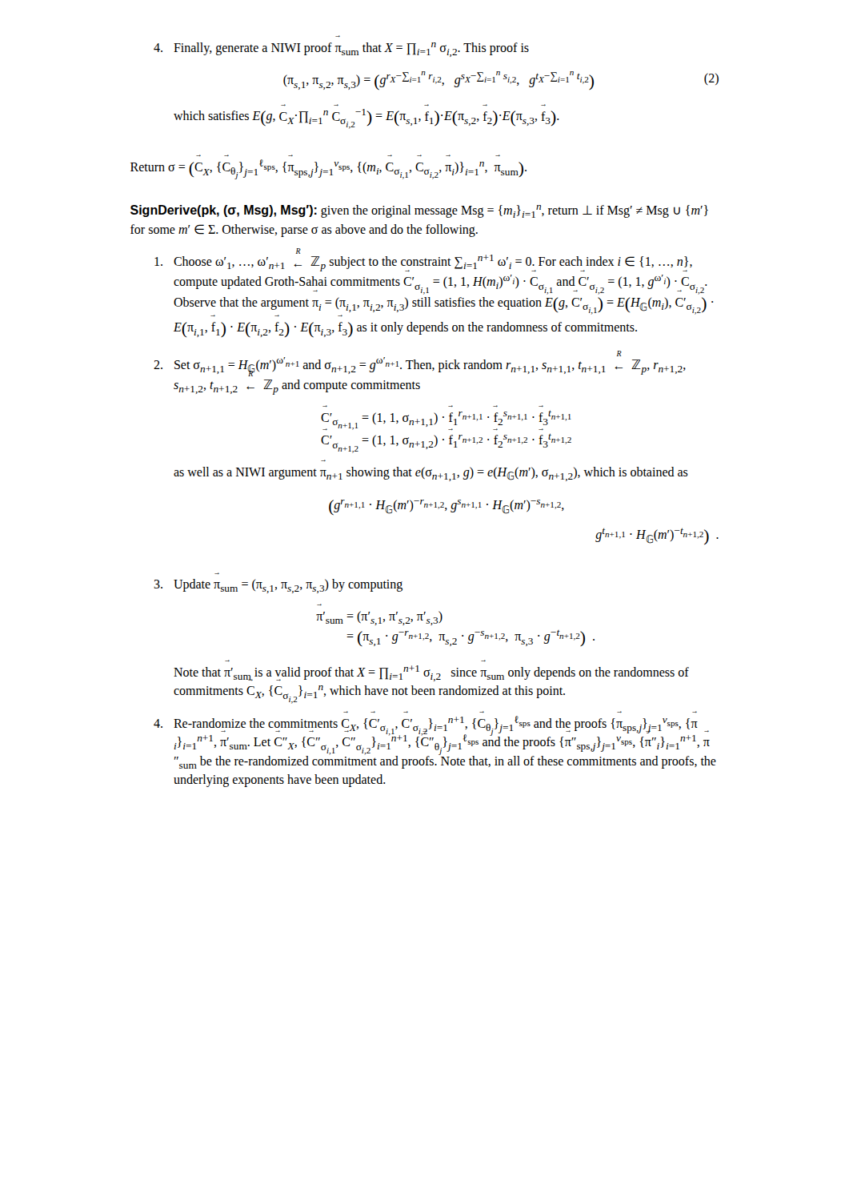4.
Finally, generate a NIWI proof πsum that X = ∏i=1n σi,2. This proof is
(πs,1, πs,2, πs,3) = (grX−∑i=1n ri,2, gsX−∑i=1n si,2, gtX−∑i=1n ti,2) (2)
which satisfies E(g, CX·∏i=1n Cσi,2−1) = E(πs,1, f1)·E(πs,2, f2)·E(πs,3, f3).
Return σ = (CX, {Cθj}j=1ℓsps, {πsps,j}j=1vsps, {(mi, Cσi,1, Cσi,2, πi)}i=1n, πsum).
SignDerive(pk, (σ, Msg), Msg′): given the original message Msg = {mi}i=1n, return ⊥ if Msg′ ≠ Msg ∪ {m′} for some m′ ∈ Σ. Otherwise, parse σ as above and do the following.
1.
Choose ω′1, …, ω′n+1 R← ℤp subject to the constraint ∑i=1n+1 ω′i = 0. For each index i ∈ {1, …, n}, compute updated Groth-Sahai commitments C′σi,1 = (1, 1, H(mi)ω′i) · Cσi,1 and C′σi,2 = (1, 1, gω′i) · Cσi,2. Observe that the argument πi = (πi,1, πi,2, πi,3) still satisfies the equation E(g, C′σi,1) = E(H𝔾(mi), C′σi,2) · E(πi,1, f1) · E(πi,2, f2) · E(πi,3, f3) as it only depends on the randomness of commitments.
2.
Set σn+1,1 = H𝔾(m′)ω′n+1 and σn+1,2 = gω′n+1. Then, pick random rn+1,1, sn+1,1, tn+1,1 R← ℤp, rn+1,2, sn+1,2, tn+1,2 R← ℤp and compute commitments
C′σn+1,1 = (1, 1, σn+1,1) · f1rn+1,1 · f2sn+1,1 · f3tn+1,1
C′σn+1,2 = (1, 1, σn+1,2) · f1rn+1,2 · f2sn+1,2 · f3tn+1,2
as well as a NIWI argument πn+1 showing that e(σn+1,1, g) = e(H𝔾(m′), σn+1,2), which is obtained as
(grn+1,1 · H𝔾(m′)−rn+1,2, gsn+1,1 · H𝔾(m′)−sn+1,2,
gtn+1,1 · H𝔾(m′)−tn+1,2) .
3.
Update πsum = (πs,1, πs,2, πs,3) by computing
π′sum = (π′s,1, π′s,2, π′s,3) = (πs,1 · g−rn+1,2, πs,2 · g−sn+1,2, πs,3 · g−tn+1,2) .
Note that π′sum is a valid proof that X = ∏i=1n+1 σi,2 since πsum only depends on the randomness of commitments CX, {Cσi,2}i=1n, which have not been randomized at this point.
4.
Re-randomize the commitments CX, {C′σi,1, C′σi,2}i=1n+1, {Cθj}j=1ℓsps and the proofs {πsps,j}j=1vsps, {πi}i=1n+1, π′sum. Let C″X, {C″σi,1, C″σi,2}i=1n+1, {C″θj}j=1ℓsps and the proofs {π″sps,j}j=1vsps, {π″i}i=1n+1, π″sum be the re-randomized commitment and proofs. Note that, in all of these commitments and proofs, the underlying exponents have been updated.